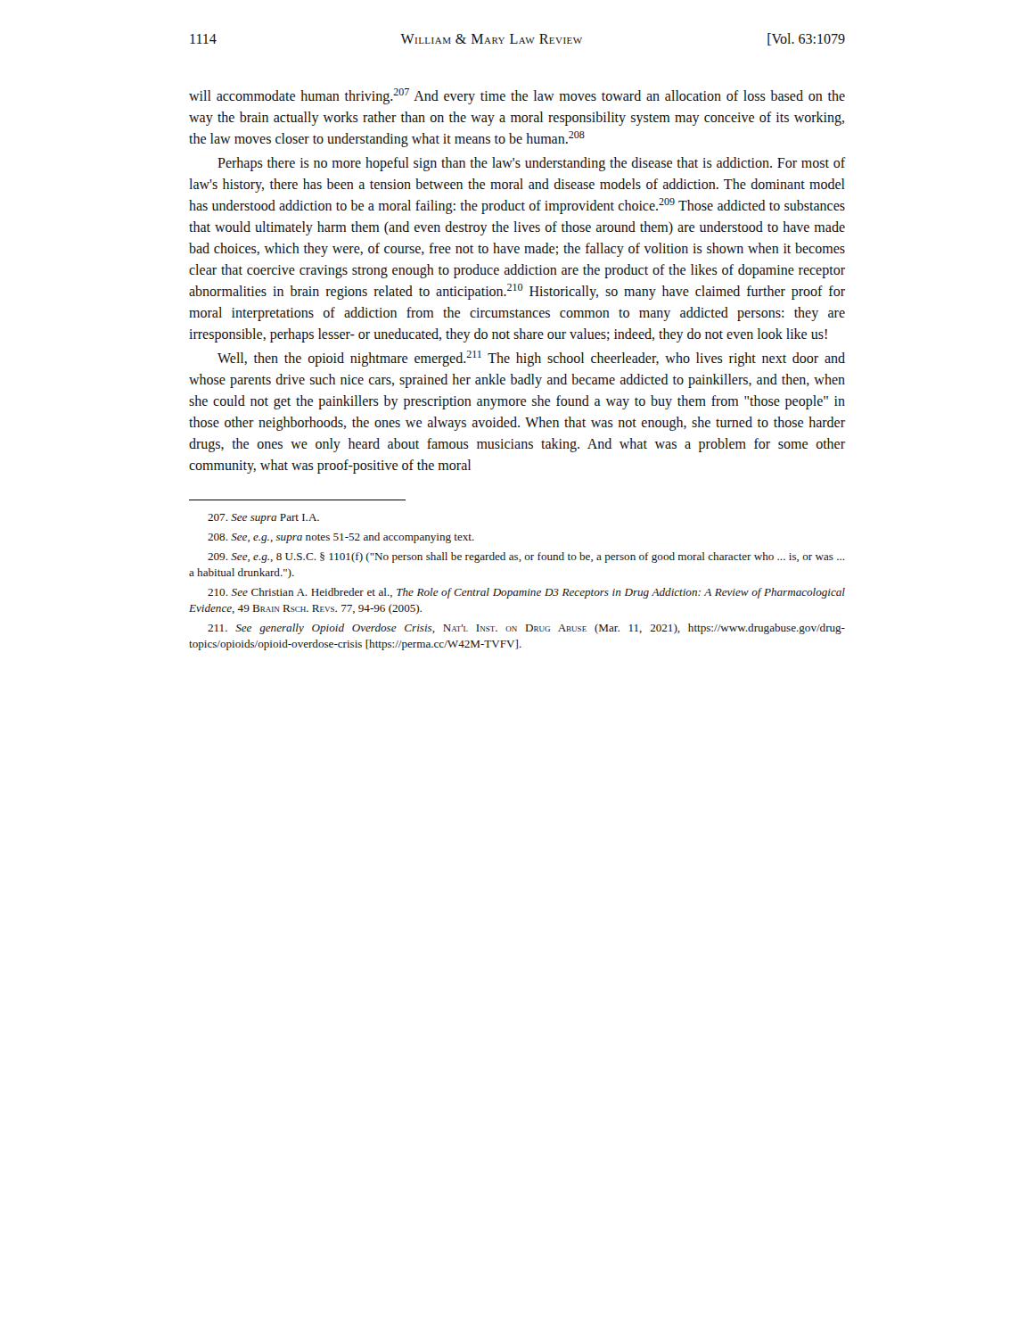1114 William & Mary Law Review [Vol. 63:1079
will accommodate human thriving.207 And every time the law moves toward an allocation of loss based on the way the brain actually works rather than on the way a moral responsibility system may conceive of its working, the law moves closer to understanding what it means to be human.208
Perhaps there is no more hopeful sign than the law's understanding the disease that is addiction. For most of law's history, there has been a tension between the moral and disease models of addiction. The dominant model has understood addiction to be a moral failing: the product of improvident choice.209 Those addicted to substances that would ultimately harm them (and even destroy the lives of those around them) are understood to have made bad choices, which they were, of course, free not to have made; the fallacy of volition is shown when it becomes clear that coercive cravings strong enough to produce addiction are the product of the likes of dopamine receptor abnormalities in brain regions related to anticipation.210 Historically, so many have claimed further proof for moral interpretations of addiction from the circumstances common to many addicted persons: they are irresponsible, perhaps lesser- or uneducated, they do not share our values; indeed, they do not even look like us!
Well, then the opioid nightmare emerged.211 The high school cheerleader, who lives right next door and whose parents drive such nice cars, sprained her ankle badly and became addicted to painkillers, and then, when she could not get the painkillers by prescription anymore she found a way to buy them from "those people" in those other neighborhoods, the ones we always avoided. When that was not enough, she turned to those harder drugs, the ones we only heard about famous musicians taking. And what was a problem for some other community, what was proof-positive of the moral
See supra Part I.A.
See, e.g., supra notes 51-52 and accompanying text.
See, e.g., 8 U.S.C. § 1101(f) ("No person shall be regarded as, or found to be, a person of good moral character who ... is, or was ... a habitual drunkard.").
See Christian A. Heidbreder et al., The Role of Central Dopamine D3 Receptors in Drug Addiction: A Review of Pharmacological Evidence, 49 Brain Rsch. Revs. 77, 94-96 (2005).
See generally Opioid Overdose Crisis, Nat'l Inst. on Drug Abuse (Mar. 11, 2021), https://www.drugabuse.gov/drug-topics/opioids/opioid-overdose-crisis [https://perma.cc/W42M-TVFV].